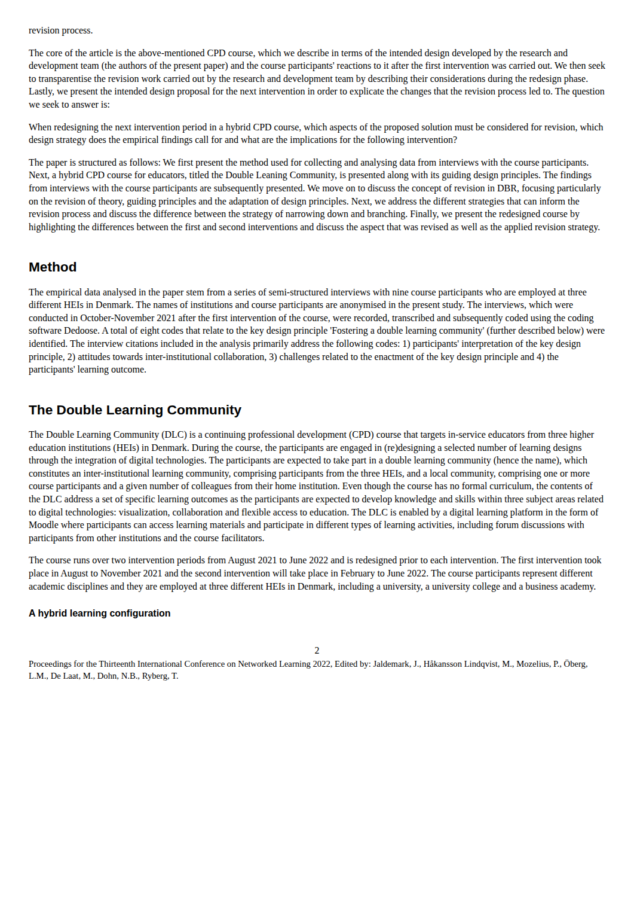revision process.
The core of the article is the above-mentioned CPD course, which we describe in terms of the intended design developed by the research and development team (the authors of the present paper) and the course participants' reactions to it after the first intervention was carried out. We then seek to transparentise the revision work carried out by the research and development team by describing their considerations during the redesign phase. Lastly, we present the intended design proposal for the next intervention in order to explicate the changes that the revision process led to. The question we seek to answer is:
When redesigning the next intervention period in a hybrid CPD course, which aspects of the proposed solution must be considered for revision, which design strategy does the empirical findings call for and what are the implications for the following intervention?
The paper is structured as follows: We first present the method used for collecting and analysing data from interviews with the course participants. Next, a hybrid CPD course for educators, titled the Double Leaning Community, is presented along with its guiding design principles. The findings from interviews with the course participants are subsequently presented. We move on to discuss the concept of revision in DBR, focusing particularly on the revision of theory, guiding principles and the adaptation of design principles. Next, we address the different strategies that can inform the revision process and discuss the difference between the strategy of narrowing down and branching. Finally, we present the redesigned course by highlighting the differences between the first and second interventions and discuss the aspect that was revised as well as the applied revision strategy.
Method
The empirical data analysed in the paper stem from a series of semi-structured interviews with nine course participants who are employed at three different HEIs in Denmark. The names of institutions and course participants are anonymised in the present study. The interviews, which were conducted in October-November 2021 after the first intervention of the course, were recorded, transcribed and subsequently coded using the coding software Dedoose. A total of eight codes that relate to the key design principle 'Fostering a double learning community' (further described below) were identified. The interview citations included in the analysis primarily address the following codes: 1) participants' interpretation of the key design principle, 2) attitudes towards inter-institutional collaboration, 3) challenges related to the enactment of the key design principle and 4) the participants' learning outcome.
The Double Learning Community
The Double Learning Community (DLC) is a continuing professional development (CPD) course that targets in-service educators from three higher education institutions (HEIs) in Denmark. During the course, the participants are engaged in (re)designing a selected number of learning designs through the integration of digital technologies. The participants are expected to take part in a double learning community (hence the name), which constitutes an inter-institutional learning community, comprising participants from the three HEIs, and a local community, comprising one or more course participants and a given number of colleagues from their home institution. Even though the course has no formal curriculum, the contents of the DLC address a set of specific learning outcomes as the participants are expected to develop knowledge and skills within three subject areas related to digital technologies: visualization, collaboration and flexible access to education. The DLC is enabled by a digital learning platform in the form of Moodle where participants can access learning materials and participate in different types of learning activities, including forum discussions with participants from other institutions and the course facilitators.
The course runs over two intervention periods from August 2021 to June 2022 and is redesigned prior to each intervention. The first intervention took place in August to November 2021 and the second intervention will take place in February to June 2022. The course participants represent different academic disciplines and they are employed at three different HEIs in Denmark, including a university, a university college and a business academy.
A hybrid learning configuration
2
Proceedings for the Thirteenth International Conference on Networked Learning 2022, Edited by: Jaldemark, J., Håkansson Lindqvist, M., Mozelius, P., Öberg, L.M., De Laat, M., Dohn, N.B., Ryberg, T.